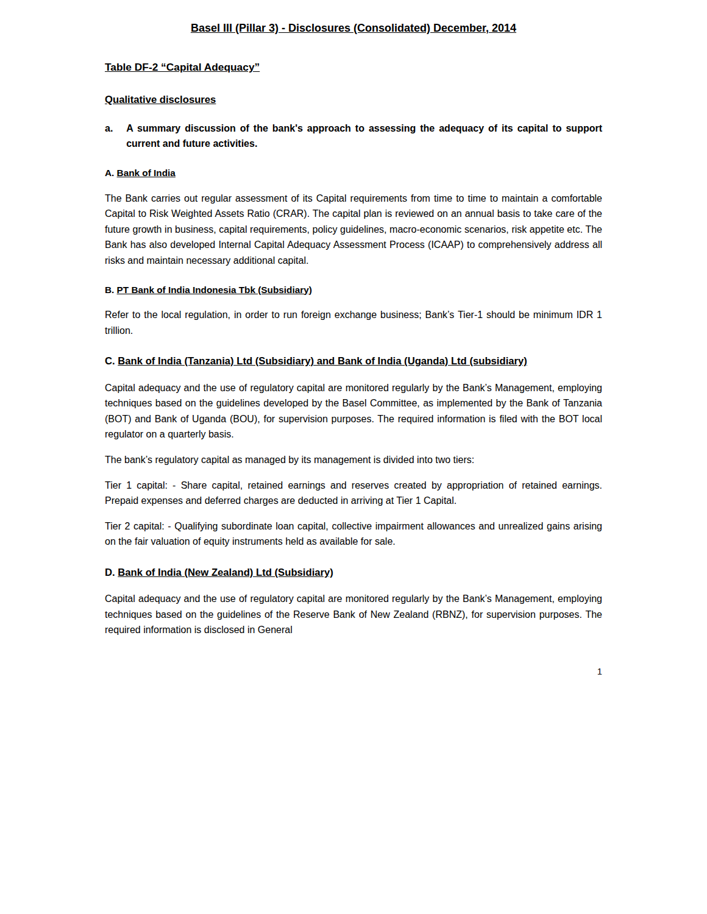Basel III (Pillar 3) - Disclosures (Consolidated) December, 2014
Table DF-2 “Capital Adequacy”
Qualitative disclosures
a.
A summary discussion of the bank's approach to assessing the adequacy of its capital to support current and future activities.
A. Bank of India
The Bank carries out regular assessment of its Capital requirements from time to time to maintain a comfortable Capital to Risk Weighted Assets Ratio (CRAR). The capital plan is reviewed on an annual basis to take care of the future growth in business, capital requirements, policy guidelines, macro-economic scenarios, risk appetite etc. The Bank has also developed Internal Capital Adequacy Assessment Process (ICAAP) to comprehensively address all risks and maintain necessary additional capital.
B. PT Bank of India Indonesia Tbk (Subsidiary)
Refer to the local regulation, in order to run foreign exchange business; Bank’s Tier-1 should be minimum IDR 1 trillion.
C. Bank of India (Tanzania) Ltd (Subsidiary) and Bank of India (Uganda) Ltd (subsidiary)
Capital adequacy and the use of regulatory capital are monitored regularly by the Bank’s Management, employing techniques based on the guidelines developed by the Basel Committee, as implemented by the Bank of Tanzania (BOT) and Bank of Uganda (BOU), for supervision purposes. The required information is filed with the BOT local regulator on a quarterly basis.
The bank’s regulatory capital as managed by its management is divided into two tiers:
Tier 1 capital: - Share capital, retained earnings and reserves created by appropriation of retained earnings. Prepaid expenses and deferred charges are deducted in arriving at Tier 1 Capital.
Tier 2 capital: - Qualifying subordinate loan capital, collective impairment allowances and unrealized gains arising on the fair valuation of equity instruments held as available for sale.
D. Bank of India (New Zealand) Ltd (Subsidiary)
Capital adequacy and the use of regulatory capital are monitored regularly by the Bank’s Management, employing techniques based on the guidelines of the Reserve Bank of New Zealand (RBNZ), for supervision purposes. The required information is disclosed in General
1